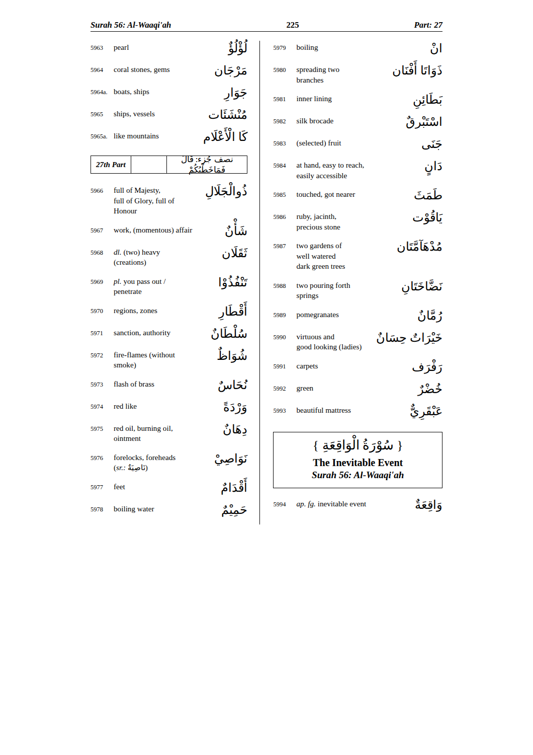Surah 56: Al-Waaqi'ah
225
Part: 27
5963
pearl
لُؤْلُؤٌ
5964
coral stones, gems
مَرْجَان
5964a.
boats, ships
جَوَارِ
5965
ships, vessels
مُنْشَئَات
5965a.
like mountains
كَا الْأَعْلَام
27th Part
نصف جُزء: قَالَ فَمَاخَطْبُكُمْ
5966
full of Majesty, full of Glory, full of Honour
ذُوالْجَلَالِ
5967
work, (momentous) affair
شَأْنٌ
5968
dl. (two) heavy (creations)
ثَقَلَان
5969
pl. you pass out / penetrate
تَنْفُذُوْا
5970
regions, zones
أَقْطَارِ
5971
sanction, authority
سُلْطَانٌ
5972
fire-flames (without smoke)
شُوَاظٌ
5973
flash of brass
نُحَاسٌ
5974
red like
وَرْدَةً
5975
red oil, burning oil, ointment
دِهَانٌ
5976
forelocks, foreheads (sr.: نَاصِيَةٌ)
نَوَاصِيْ
5977
feet
أَقْدَامٌ
5978
boiling water
حَمِيْمٌ
5979
boiling
انْ
5980
spreading two branches
ذَوَاتَا أَفْنَان
5981
inner lining
بَطَائِنِ
5982
silk brocade
اسْتَبْرقٌ
5983
(selected) fruit
جَنَى
5984
at hand, easy to reach, easily accessible
دَانٍ
5985
touched, got nearer
طَمَثَ
5986
ruby, jacinth, precious stone
يَاقُوْت
5987
two gardens of well watered dark green trees
مُدْهَآمَّتَان
5988
two pouring forth springs
نَضَّاخَتَانِ
5989
pomegranates
رُمَّانٌ
5990
virtuous and good looking (ladies)
خَيْرَاتٌ حِسَانٌ
5991
carpets
رَفْرَف
5992
green
خُضْرٌ
5993
beautiful mattress
عَبْقَرِيٌّ
{ سُوْرَةُ الْوَاقِعَةِ }
The Inevitable Event
Surah 56: Al-Waaqi'ah
5994
ap. fg. inevitable event
وَاقِعَةٌ